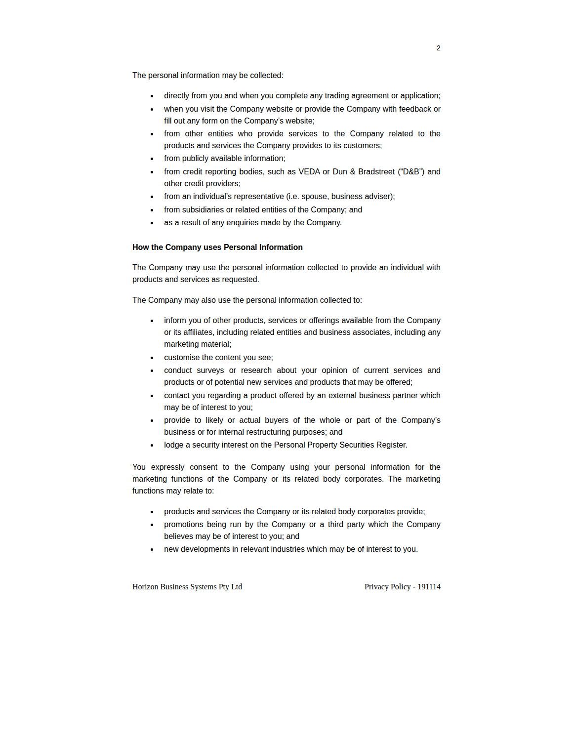2
The personal information may be collected:
directly from you and when you complete any trading agreement or application;
when you visit the Company website or provide the Company with feedback or fill out any form on the Company’s website;
from other entities who provide services to the Company related to the products and services the Company provides to its customers;
from publicly available information;
from credit reporting bodies, such as VEDA or Dun & Bradstreet (“D&B”) and other credit providers;
from an individual’s representative (i.e. spouse, business adviser);
from subsidiaries or related entities of the Company; and
as a result of any enquiries made by the Company.
How the Company uses Personal Information
The Company may use the personal information collected to provide an individual with products and services as requested.
The Company may also use the personal information collected to:
inform you of other products, services or offerings available from the Company or its affiliates, including related entities and business associates, including any marketing material;
customise the content you see;
conduct surveys or research about your opinion of current services and products or of potential new services and products that may be offered;
contact you regarding a product offered by an external business partner which may be of interest to you;
provide to likely or actual buyers of the whole or part of the Company’s business or for internal restructuring purposes; and
lodge a security interest on the Personal Property Securities Register.
You expressly consent to the Company using your personal information for the marketing functions of the Company or its related body corporates. The marketing functions may relate to:
products and services the Company or its related body corporates provide;
promotions being run by the Company or a third party which the Company believes may be of interest to you; and
new developments in relevant industries which may be of interest to you.
Horizon Business Systems Pty Ltd Privacy Policy - 191114